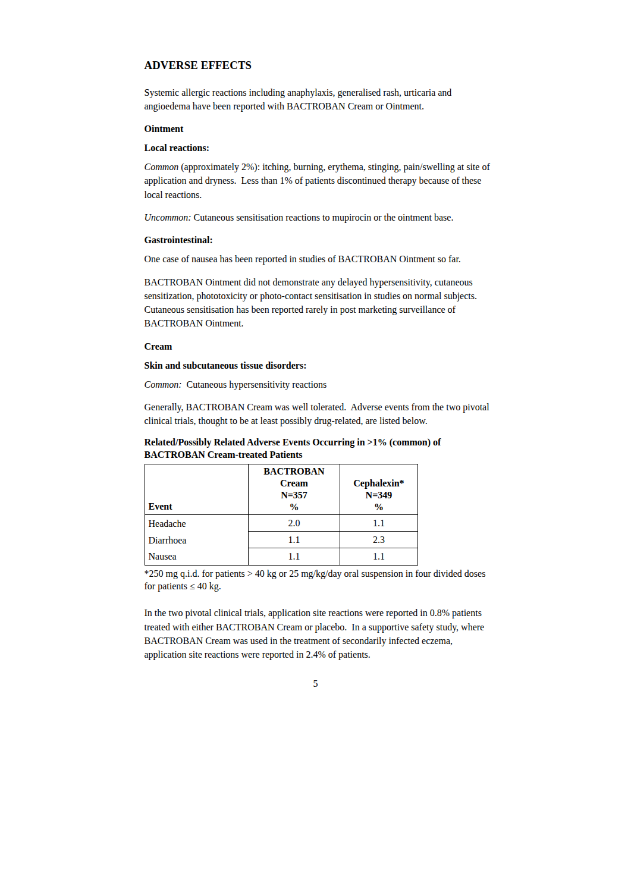ADVERSE EFFECTS
Systemic allergic reactions including anaphylaxis, generalised rash, urticaria and angioedema have been reported with BACTROBAN Cream or Ointment.
Ointment
Local reactions:
Common (approximately 2%): itching, burning, erythema, stinging, pain/swelling at site of application and dryness. Less than 1% of patients discontinued therapy because of these local reactions.
Uncommon: Cutaneous sensitisation reactions to mupirocin or the ointment base.
Gastrointestinal:
One case of nausea has been reported in studies of BACTROBAN Ointment so far.
BACTROBAN Ointment did not demonstrate any delayed hypersensitivity, cutaneous sensitization, phototoxicity or photo-contact sensitisation in studies on normal subjects. Cutaneous sensitisation has been reported rarely in post marketing surveillance of BACTROBAN Ointment.
Cream
Skin and subcutaneous tissue disorders:
Common: Cutaneous hypersensitivity reactions
Generally, BACTROBAN Cream was well tolerated. Adverse events from the two pivotal clinical trials, thought to be at least possibly drug-related, are listed below.
Related/Possibly Related Adverse Events Occurring in >1% (common) of BACTROBAN Cream-treated Patients
| Event | BACTROBAN Cream N=357 % | Cephalexin* N=349 % |
| --- | --- | --- |
| Headache | 2.0 | 1.1 |
| Diarrhoea | 1.1 | 2.3 |
| Nausea | 1.1 | 1.1 |
*250 mg q.i.d. for patients > 40 kg or 25 mg/kg/day oral suspension in four divided doses for patients ≤ 40 kg.
In the two pivotal clinical trials, application site reactions were reported in 0.8% patients treated with either BACTROBAN Cream or placebo. In a supportive safety study, where BACTROBAN Cream was used in the treatment of secondarily infected eczema, application site reactions were reported in 2.4% of patients.
5